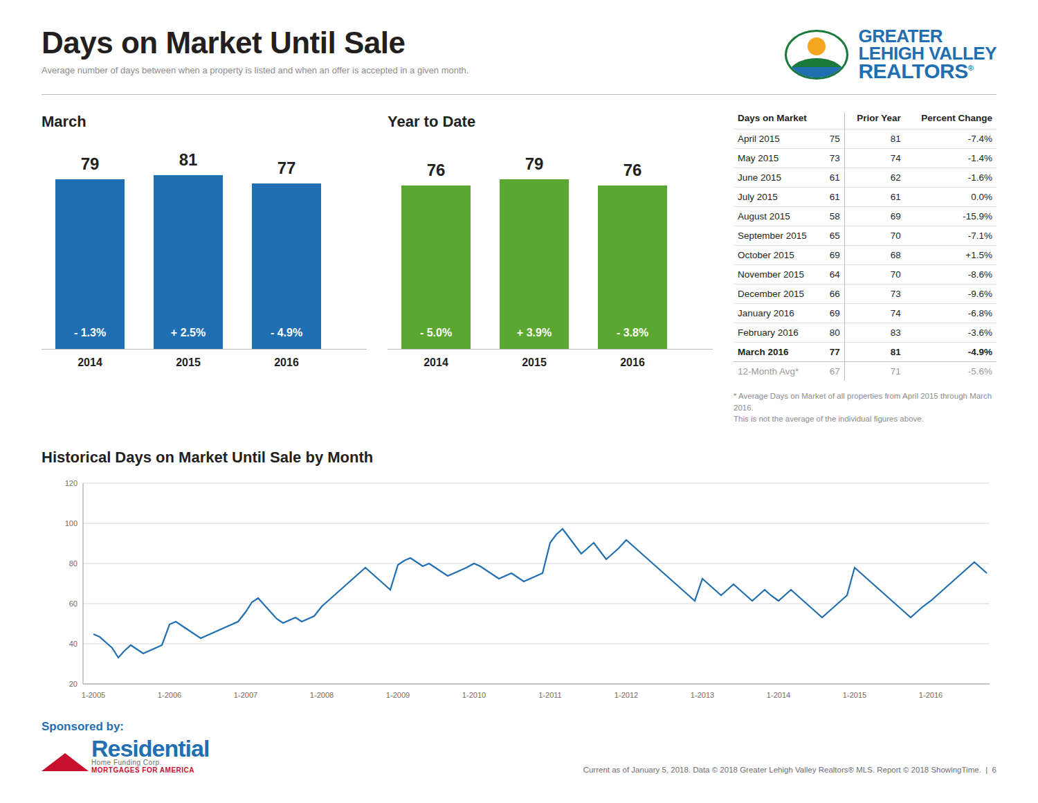Days on Market Until Sale
Average number of days between when a property is listed and when an offer is accepted in a given month.
GREATER
LEHIGH VALLEY
REALTORS®
March
79
- 1.3%
81
+ 2.5%
77
- 4.9%
201420152016
Year to Date
76
- 5.0%
79
+ 3.9%
76
- 3.8%
201420152016
| Days on Market | | Prior Year | Percent Change |
| --- | --- | --- | --- |
| April 2015 | 75 | 81 | -7.4% |
| May 2015 | 73 | 74 | -1.4% |
| June 2015 | 61 | 62 | -1.6% |
| July 2015 | 61 | 61 | 0.0% |
| August 2015 | 58 | 69 | -15.9% |
| September 2015 | 65 | 70 | -7.1% |
| October 2015 | 69 | 68 | +1.5% |
| November 2015 | 64 | 70 | -8.6% |
| December 2015 | 66 | 73 | -9.6% |
| January 2016 | 69 | 74 | -6.8% |
| February 2016 | 80 | 83 | -3.6% |
| March 2016 | 77 | 81 | -4.9% |
| 12-Month Avg* | 67 | 71 | -5.6% |
* Average Days on Market of all properties from April 2015 through March 2016.
This is not the average of the individual figures above.
Historical Days on Market Until Sale by Month
120 100 80 60 40 20 1-2005 1-2006 1-2007 1-2008 1-2009 1-2010 1-2011 1-2012 1-2013 1-2014 1-2015 1-2016
Sponsored by:
Residential
Home Funding Corp.
MORTGAGES FOR AMERICA
Current as of January 5, 2018. Data © 2018 Greater Lehigh Valley Realtors® MLS. Report © 2018 ShowingTime. | 6